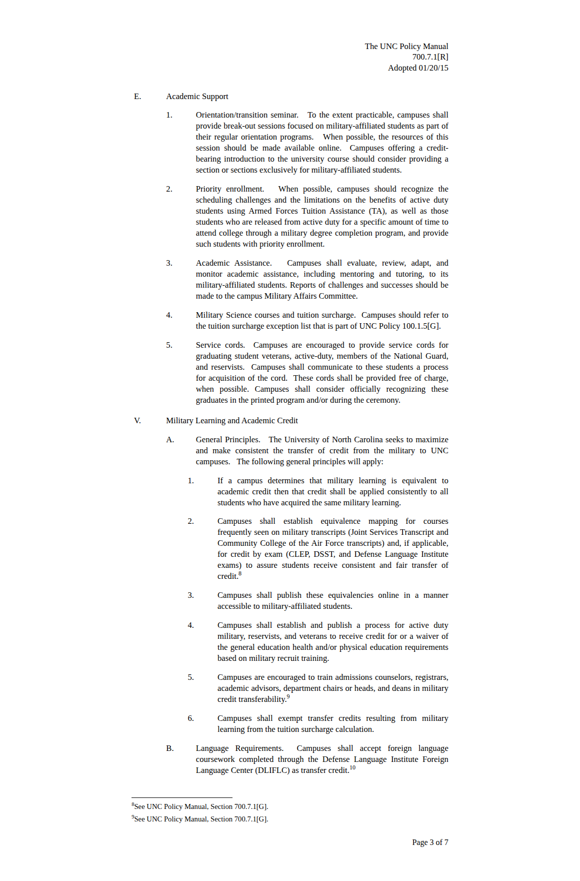The UNC Policy Manual
700.7.1[R]
Adopted 01/20/15
E.
Academic Support
1.
Orientation/transition seminar. To the extent practicable, campuses shall provide break-out sessions focused on military-affiliated students as part of their regular orientation programs. When possible, the resources of this session should be made available online. Campuses offering a credit-bearing introduction to the university course should consider providing a section or sections exclusively for military-affiliated students.
2.
Priority enrollment. When possible, campuses should recognize the scheduling challenges and the limitations on the benefits of active duty students using Armed Forces Tuition Assistance (TA), as well as those students who are released from active duty for a specific amount of time to attend college through a military degree completion program, and provide such students with priority enrollment.
3.
Academic Assistance. Campuses shall evaluate, review, adapt, and monitor academic assistance, including mentoring and tutoring, to its military-affiliated students. Reports of challenges and successes should be made to the campus Military Affairs Committee.
4.
Military Science courses and tuition surcharge. Campuses should refer to the tuition surcharge exception list that is part of UNC Policy 100.1.5[G].
5.
Service cords. Campuses are encouraged to provide service cords for graduating student veterans, active-duty, members of the National Guard, and reservists. Campuses shall communicate to these students a process for acquisition of the cord. These cords shall be provided free of charge, when possible. Campuses shall consider officially recognizing these graduates in the printed program and/or during the ceremony.
V.
Military Learning and Academic Credit
A.
General Principles. The University of North Carolina seeks to maximize and make consistent the transfer of credit from the military to UNC campuses. The following general principles will apply:
1.
If a campus determines that military learning is equivalent to academic credit then that credit shall be applied consistently to all students who have acquired the same military learning.
2.
Campuses shall establish equivalence mapping for courses frequently seen on military transcripts (Joint Services Transcript and Community College of the Air Force transcripts) and, if applicable, for credit by exam (CLEP, DSST, and Defense Language Institute exams) to assure students receive consistent and fair transfer of credit.8
3.
Campuses shall publish these equivalencies online in a manner accessible to military-affiliated students.
4.
Campuses shall establish and publish a process for active duty military, reservists, and veterans to receive credit for or a waiver of the general education health and/or physical education requirements based on military recruit training.
5.
Campuses are encouraged to train admissions counselors, registrars, academic advisors, department chairs or heads, and deans in military credit transferability.9
6.
Campuses shall exempt transfer credits resulting from military learning from the tuition surcharge calculation.
B.
Language Requirements. Campuses shall accept foreign language coursework completed through the Defense Language Institute Foreign Language Center (DLIFLC) as transfer credit.10
8See UNC Policy Manual, Section 700.7.1[G].
9See UNC Policy Manual, Section 700.7.1[G].
Page 3 of 7